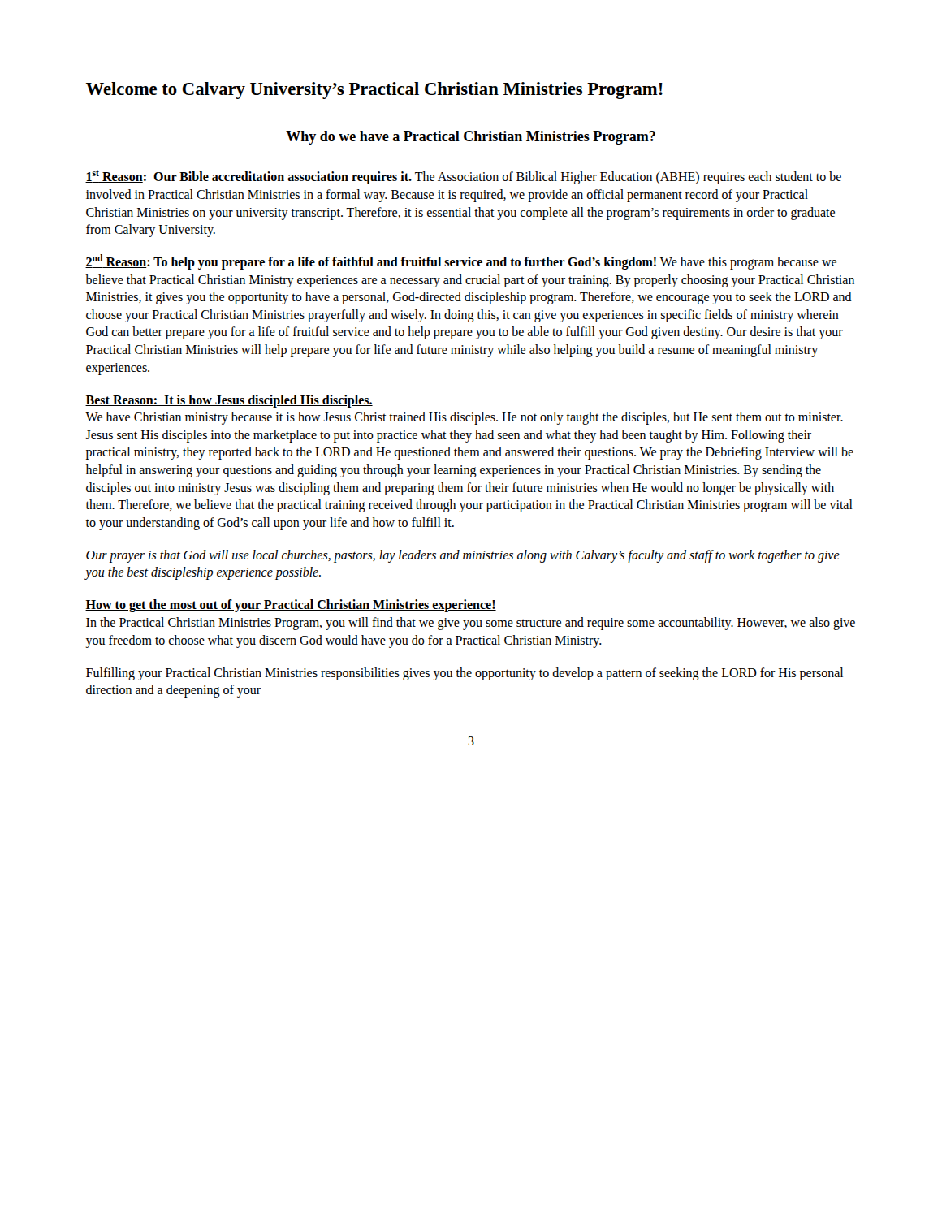Welcome to Calvary University’s Practical Christian Ministries Program!
Why do we have a Practical Christian Ministries Program?
1st Reason: Our Bible accreditation association requires it. The Association of Biblical Higher Education (ABHE) requires each student to be involved in Practical Christian Ministries in a formal way. Because it is required, we provide an official permanent record of your Practical Christian Ministries on your university transcript. Therefore, it is essential that you complete all the program’s requirements in order to graduate from Calvary University.
2nd Reason: To help you prepare for a life of faithful and fruitful service and to further God’s kingdom! We have this program because we believe that Practical Christian Ministry experiences are a necessary and crucial part of your training. By properly choosing your Practical Christian Ministries, it gives you the opportunity to have a personal, God-directed discipleship program. Therefore, we encourage you to seek the LORD and choose your Practical Christian Ministries prayerfully and wisely. In doing this, it can give you experiences in specific fields of ministry wherein God can better prepare you for a life of fruitful service and to help prepare you to be able to fulfill your God given destiny. Our desire is that your Practical Christian Ministries will help prepare you for life and future ministry while also helping you build a resume of meaningful ministry experiences.
Best Reason: It is how Jesus discipled His disciples.
We have Christian ministry because it is how Jesus Christ trained His disciples. He not only taught the disciples, but He sent them out to minister. Jesus sent His disciples into the marketplace to put into practice what they had seen and what they had been taught by Him. Following their practical ministry, they reported back to the LORD and He questioned them and answered their questions. We pray the Debriefing Interview will be helpful in answering your questions and guiding you through your learning experiences in your Practical Christian Ministries. By sending the disciples out into ministry Jesus was discipling them and preparing them for their future ministries when He would no longer be physically with them. Therefore, we believe that the practical training received through your participation in the Practical Christian Ministries program will be vital to your understanding of God’s call upon your life and how to fulfill it.
Our prayer is that God will use local churches, pastors, lay leaders and ministries along with Calvary’s faculty and staff to work together to give you the best discipleship experience possible.
How to get the most out of your Practical Christian Ministries experience!
In the Practical Christian Ministries Program, you will find that we give you some structure and require some accountability. However, we also give you freedom to choose what you discern God would have you do for a Practical Christian Ministry.
Fulfilling your Practical Christian Ministries responsibilities gives you the opportunity to develop a pattern of seeking the LORD for His personal direction and a deepening of your
3